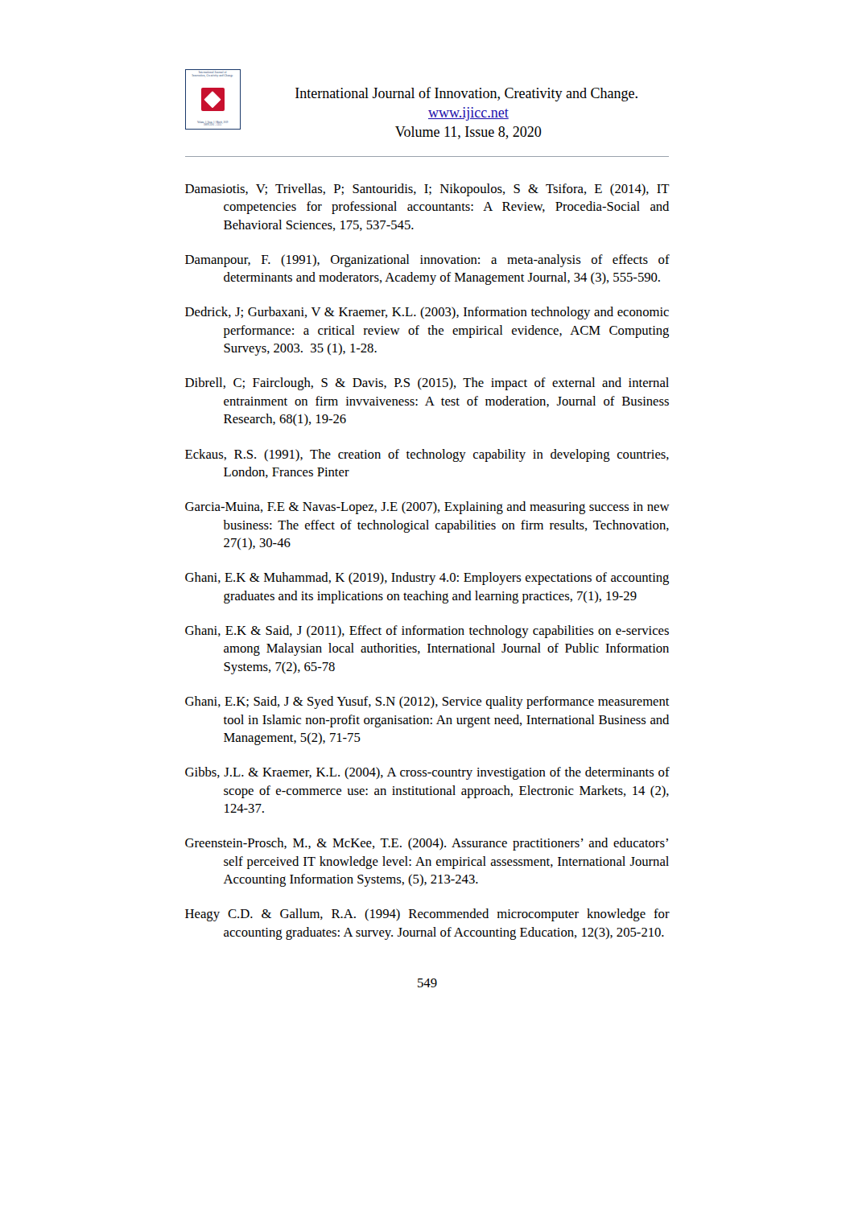International Journal of
Innovation, Creativity and Change
Volume 1 | Issue 1 | March, 2019
ISSN 2201 – 1315
International Journal of Innovation, Creativity and Change. www.ijicc.net
Volume 11, Issue 8, 2020
Damasiotis, V; Trivellas, P; Santouridis, I; Nikopoulos, S & Tsifora, E (2014), IT competencies for professional accountants: A Review, Procedia-Social and Behavioral Sciences, 175, 537-545.
Damanpour, F. (1991), Organizational innovation: a meta-analysis of effects of determinants and moderators, Academy of Management Journal, 34 (3), 555-590.
Dedrick, J; Gurbaxani, V & Kraemer, K.L. (2003), Information technology and economic performance: a critical review of the empirical evidence, ACM Computing Surveys, 2003. 35 (1), 1-28.
Dibrell, C; Fairclough, S & Davis, P.S (2015), The impact of external and internal entrainment on firm invvaiveness: A test of moderation, Journal of Business Research, 68(1), 19-26
Eckaus, R.S. (1991), The creation of technology capability in developing countries, London, Frances Pinter
Garcia-Muina, F.E & Navas-Lopez, J.E (2007), Explaining and measuring success in new business: The effect of technological capabilities on firm results, Technovation, 27(1), 30-46
Ghani, E.K & Muhammad, K (2019), Industry 4.0: Employers expectations of accounting graduates and its implications on teaching and learning practices, 7(1), 19-29
Ghani, E.K & Said, J (2011), Effect of information technology capabilities on e-services among Malaysian local authorities, International Journal of Public Information Systems, 7(2), 65-78
Ghani, E.K; Said, J & Syed Yusuf, S.N (2012), Service quality performance measurement tool in Islamic non-profit organisation: An urgent need, International Business and Management, 5(2), 71-75
Gibbs, J.L. & Kraemer, K.L. (2004), A cross-country investigation of the determinants of scope of e-commerce use: an institutional approach, Electronic Markets, 14 (2), 124-37.
Greenstein-Prosch, M., & McKee, T.E. (2004). Assurance practitioners’ and educators’ self perceived IT knowledge level: An empirical assessment, International Journal Accounting Information Systems, (5), 213-243.
Heagy C.D. & Gallum, R.A. (1994) Recommended microcomputer knowledge for accounting graduates: A survey. Journal of Accounting Education, 12(3), 205-210.
549